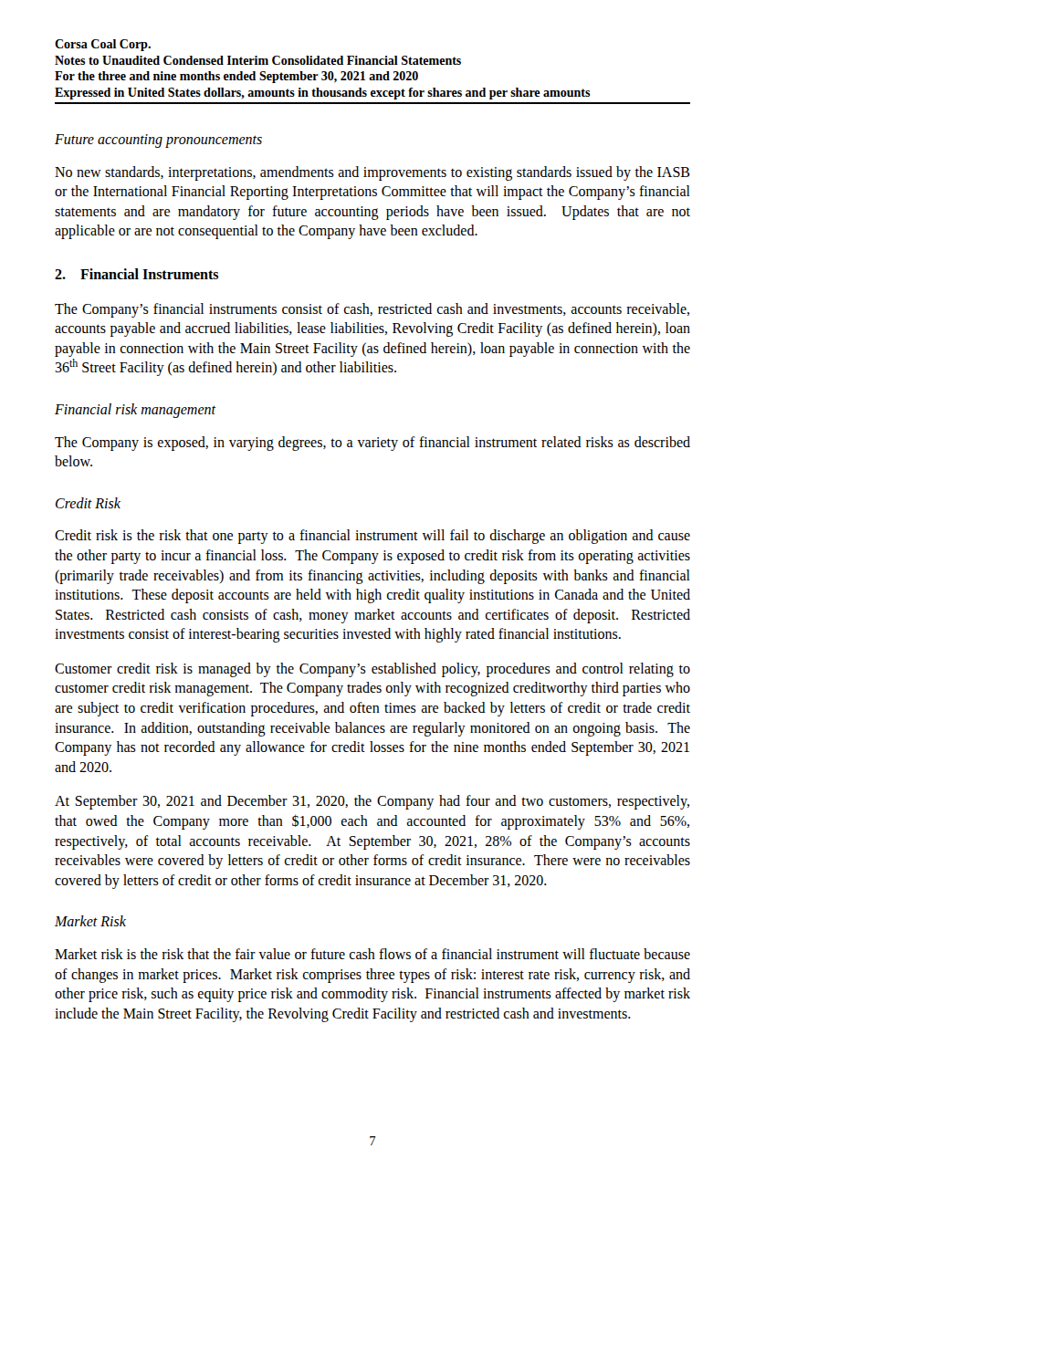Corsa Coal Corp.
Notes to Unaudited Condensed Interim Consolidated Financial Statements
For the three and nine months ended September 30, 2021 and 2020
Expressed in United States dollars, amounts in thousands except for shares and per share amounts
Future accounting pronouncements
No new standards, interpretations, amendments and improvements to existing standards issued by the IASB or the International Financial Reporting Interpretations Committee that will impact the Company’s financial statements and are mandatory for future accounting periods have been issued. Updates that are not applicable or are not consequential to the Company have been excluded.
2. Financial Instruments
The Company’s financial instruments consist of cash, restricted cash and investments, accounts receivable, accounts payable and accrued liabilities, lease liabilities, Revolving Credit Facility (as defined herein), loan payable in connection with the Main Street Facility (as defined herein), loan payable in connection with the 36th Street Facility (as defined herein) and other liabilities.
Financial risk management
The Company is exposed, in varying degrees, to a variety of financial instrument related risks as described below.
Credit Risk
Credit risk is the risk that one party to a financial instrument will fail to discharge an obligation and cause the other party to incur a financial loss. The Company is exposed to credit risk from its operating activities (primarily trade receivables) and from its financing activities, including deposits with banks and financial institutions. These deposit accounts are held with high credit quality institutions in Canada and the United States. Restricted cash consists of cash, money market accounts and certificates of deposit. Restricted investments consist of interest-bearing securities invested with highly rated financial institutions.
Customer credit risk is managed by the Company’s established policy, procedures and control relating to customer credit risk management. The Company trades only with recognized creditworthy third parties who are subject to credit verification procedures, and often times are backed by letters of credit or trade credit insurance. In addition, outstanding receivable balances are regularly monitored on an ongoing basis. The Company has not recorded any allowance for credit losses for the nine months ended September 30, 2021 and 2020.
At September 30, 2021 and December 31, 2020, the Company had four and two customers, respectively, that owed the Company more than $1,000 each and accounted for approximately 53% and 56%, respectively, of total accounts receivable. At September 30, 2021, 28% of the Company’s accounts receivables were covered by letters of credit or other forms of credit insurance. There were no receivables covered by letters of credit or other forms of credit insurance at December 31, 2020.
Market Risk
Market risk is the risk that the fair value or future cash flows of a financial instrument will fluctuate because of changes in market prices. Market risk comprises three types of risk: interest rate risk, currency risk, and other price risk, such as equity price risk and commodity risk. Financial instruments affected by market risk include the Main Street Facility, the Revolving Credit Facility and restricted cash and investments.
7